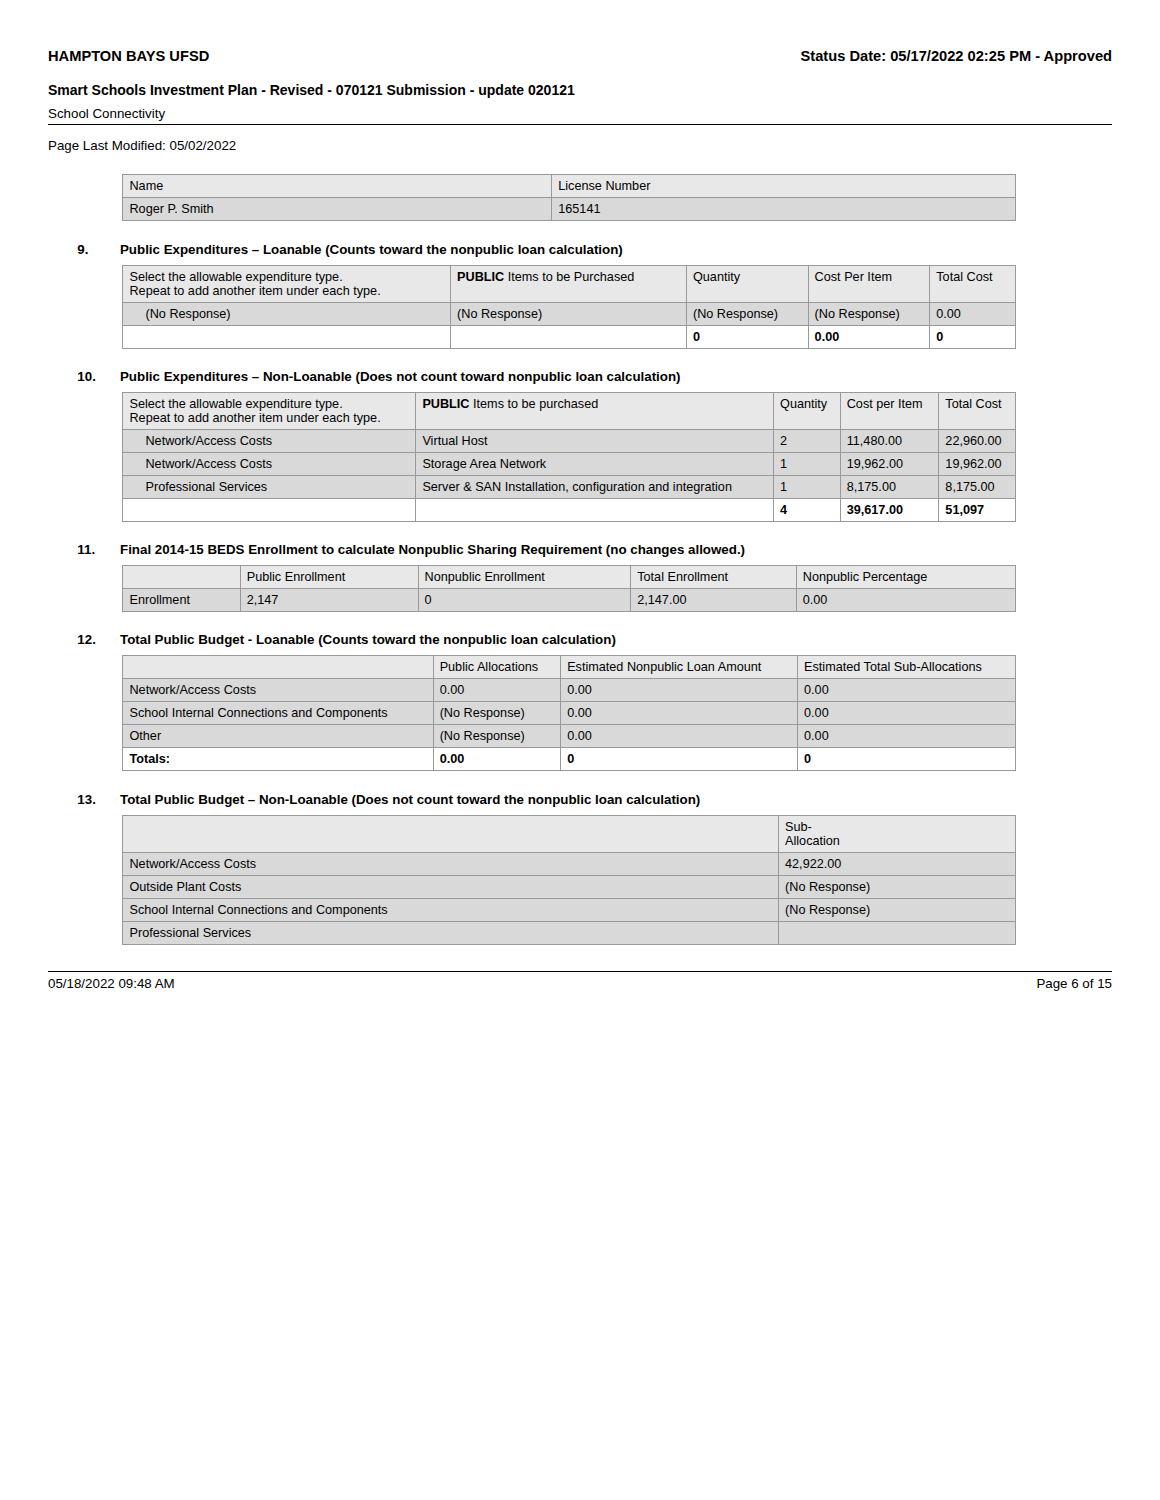HAMPTON BAYS UFSD
Status Date: 05/17/2022 02:25 PM - Approved
Smart Schools Investment Plan - Revised - 070121 Submission - update 020121
School Connectivity
Page Last Modified: 05/02/2022
| Name | License Number |
| --- | --- |
| Roger P. Smith | 165141 |
9.
Public Expenditures – Loanable (Counts toward the nonpublic loan calculation)
| Select the allowable expenditure type. Repeat to add another item under each type. | PUBLIC Items to be Purchased | Quantity | Cost Per Item | Total Cost |
| --- | --- | --- | --- | --- |
| (No Response) | (No Response) | (No Response) | (No Response) | 0.00 |
| | | 0 | 0.00 | 0 |
10.
Public Expenditures – Non-Loanable (Does not count toward nonpublic loan calculation)
| Select the allowable expenditure type. Repeat to add another item under each type. | PUBLIC Items to be purchased | Quantity | Cost per Item | Total Cost |
| --- | --- | --- | --- | --- |
| Network/Access Costs | Virtual Host | 2 | 11,480.00 | 22,960.00 |
| Network/Access Costs | Storage Area Network | 1 | 19,962.00 | 19,962.00 |
| Professional Services | Server & SAN Installation, configuration and integration | 1 | 8,175.00 | 8,175.00 |
| | | 4 | 39,617.00 | 51,097 |
11.
Final 2014-15 BEDS Enrollment to calculate Nonpublic Sharing Requirement (no changes allowed.)
| | Public Enrollment | Nonpublic Enrollment | Total Enrollment | Nonpublic Percentage |
| --- | --- | --- | --- | --- |
| Enrollment | 2,147 | 0 | 2,147.00 | 0.00 |
12.
Total Public Budget - Loanable (Counts toward the nonpublic loan calculation)
| | Public Allocations | Estimated Nonpublic Loan Amount | Estimated Total Sub-Allocations |
| --- | --- | --- | --- |
| Network/Access Costs | 0.00 | 0.00 | 0.00 |
| School Internal Connections and Components | (No Response) | 0.00 | 0.00 |
| Other | (No Response) | 0.00 | 0.00 |
| Totals: | 0.00 | 0 | 0 |
13.
Total Public Budget – Non-Loanable (Does not count toward the nonpublic loan calculation)
| | Sub- Allocation |
| --- | --- |
| Network/Access Costs | 42,922.00 |
| Outside Plant Costs | (No Response) |
| School Internal Connections and Components | (No Response) |
| Professional Services | |
05/18/2022 09:48 AM
Page 6 of 15